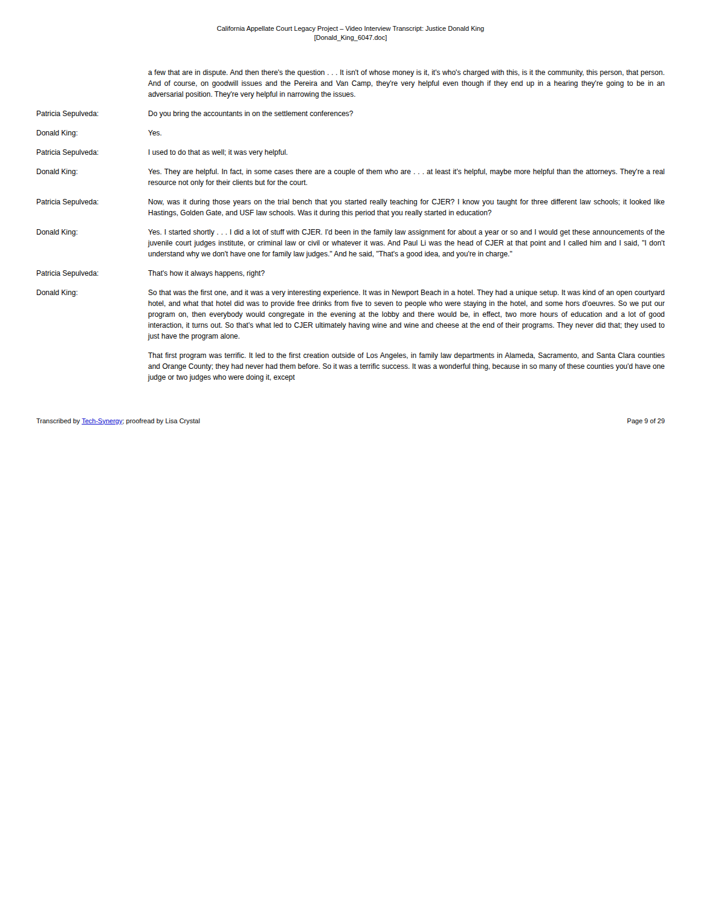California Appellate Court Legacy Project – Video Interview Transcript: Justice Donald King
[Donald_King_6047.doc]
a few that are in dispute. And then there's the question . . . It isn't of whose money is it, it's who's charged with this, is it the community, this person, that person. And of course, on goodwill issues and the Pereira and Van Camp, they're very helpful even though if they end up in a hearing they're going to be in an adversarial position. They're very helpful in narrowing the issues.
Patricia Sepulveda:
Do you bring the accountants in on the settlement conferences?
Donald King:
Yes.
Patricia Sepulveda:
I used to do that as well; it was very helpful.
Donald King:
Yes. They are helpful. In fact, in some cases there are a couple of them who are . . . at least it's helpful, maybe more helpful than the attorneys. They're a real resource not only for their clients but for the court.
Patricia Sepulveda:
Now, was it during those years on the trial bench that you started really teaching for CJER? I know you taught for three different law schools; it looked like Hastings, Golden Gate, and USF law schools. Was it during this period that you really started in education?
Donald King:
Yes. I started shortly . . . I did a lot of stuff with CJER. I'd been in the family law assignment for about a year or so and I would get these announcements of the juvenile court judges institute, or criminal law or civil or whatever it was. And Paul Li was the head of CJER at that point and I called him and I said, "I don't understand why we don't have one for family law judges." And he said, "That's a good idea, and you're in charge."
Patricia Sepulveda:
That's how it always happens, right?
Donald King:
So that was the first one, and it was a very interesting experience. It was in Newport Beach in a hotel. They had a unique setup. It was kind of an open courtyard hotel, and what that hotel did was to provide free drinks from five to seven to people who were staying in the hotel, and some hors d'oeuvres. So we put our program on, then everybody would congregate in the evening at the lobby and there would be, in effect, two more hours of education and a lot of good interaction, it turns out. So that's what led to CJER ultimately having wine and wine and cheese at the end of their programs. They never did that; they used to just have the program alone.
That first program was terrific. It led to the first creation outside of Los Angeles, in family law departments in Alameda, Sacramento, and Santa Clara counties and Orange County; they had never had them before. So it was a terrific success. It was a wonderful thing, because in so many of these counties you'd have one judge or two judges who were doing it, except
Transcribed by Tech-Synergy; proofread by Lisa Crystal
Page 9 of 29